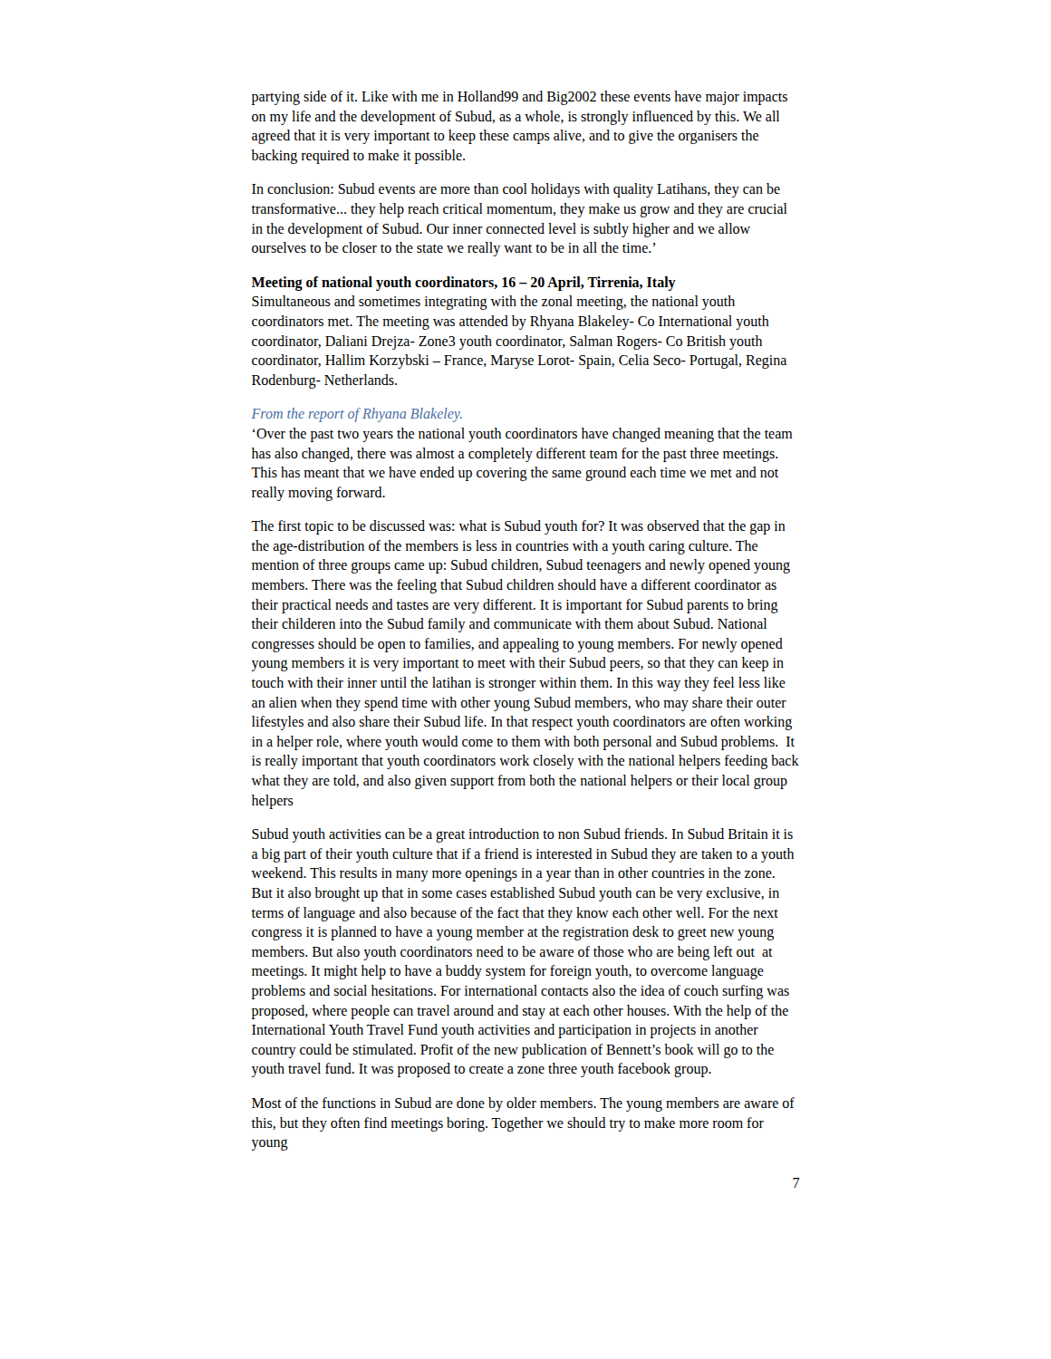partying side of it. Like with me in Holland99 and Big2002 these events have major impacts on my life and the development of Subud, as a whole, is strongly influenced by this. We all agreed that it is very important to keep these camps alive, and to give the organisers the backing required to make it possible.
In conclusion: Subud events are more than cool holidays with quality Latihans, they can be transformative... they help reach critical momentum, they make us grow and they are crucial in the development of Subud. Our inner connected level is subtly higher and we allow ourselves to be closer to the state we really want to be in all the time.’
Meeting of national youth coordinators, 16 – 20 April, Tirrenia, Italy
Simultaneous and sometimes integrating with the zonal meeting, the national youth coordinators met. The meeting was attended by Rhyana Blakeley- Co International youth coordinator, Daliani Drejza- Zone3 youth coordinator, Salman Rogers- Co British youth coordinator, Hallim Korzybski – France, Maryse Lorot- Spain, Celia Seco- Portugal, Regina Rodenburg- Netherlands.
From the report of Rhyana Blakeley.
‘Over the past two years the national youth coordinators have changed meaning that the team has also changed, there was almost a completely different team for the past three meetings. This has meant that we have ended up covering the same ground each time we met and not really moving forward.
The first topic to be discussed was: what is Subud youth for? It was observed that the gap in the age-distribution of the members is less in countries with a youth caring culture. The mention of three groups came up: Subud children, Subud teenagers and newly opened young members. There was the feeling that Subud children should have a different coordinator as their practical needs and tastes are very different. It is important for Subud parents to bring their childeren into the Subud family and communicate with them about Subud. National congresses should be open to families, and appealing to young members. For newly opened young members it is very important to meet with their Subud peers, so that they can keep in touch with their inner until the latihan is stronger within them. In this way they feel less like an alien when they spend time with other young Subud members, who may share their outer lifestyles and also share their Subud life. In that respect youth coordinators are often working in a helper role, where youth would come to them with both personal and Subud problems. It is really important that youth coordinators work closely with the national helpers feeding back what they are told, and also given support from both the national helpers or their local group helpers
Subud youth activities can be a great introduction to non Subud friends. In Subud Britain it is a big part of their youth culture that if a friend is interested in Subud they are taken to a youth weekend. This results in many more openings in a year than in other countries in the zone. But it also brought up that in some cases established Subud youth can be very exclusive, in terms of language and also because of the fact that they know each other well. For the next congress it is planned to have a young member at the registration desk to greet new young members. But also youth coordinators need to be aware of those who are being left out at meetings. It might help to have a buddy system for foreign youth, to overcome language problems and social hesitations. For international contacts also the idea of couch surfing was proposed, where people can travel around and stay at each other houses. With the help of the International Youth Travel Fund youth activities and participation in projects in another country could be stimulated. Profit of the new publication of Bennett’s book will go to the youth travel fund. It was proposed to create a zone three youth facebook group.
Most of the functions in Subud are done by older members. The young members are aware of this, but they often find meetings boring. Together we should try to make more room for young
7